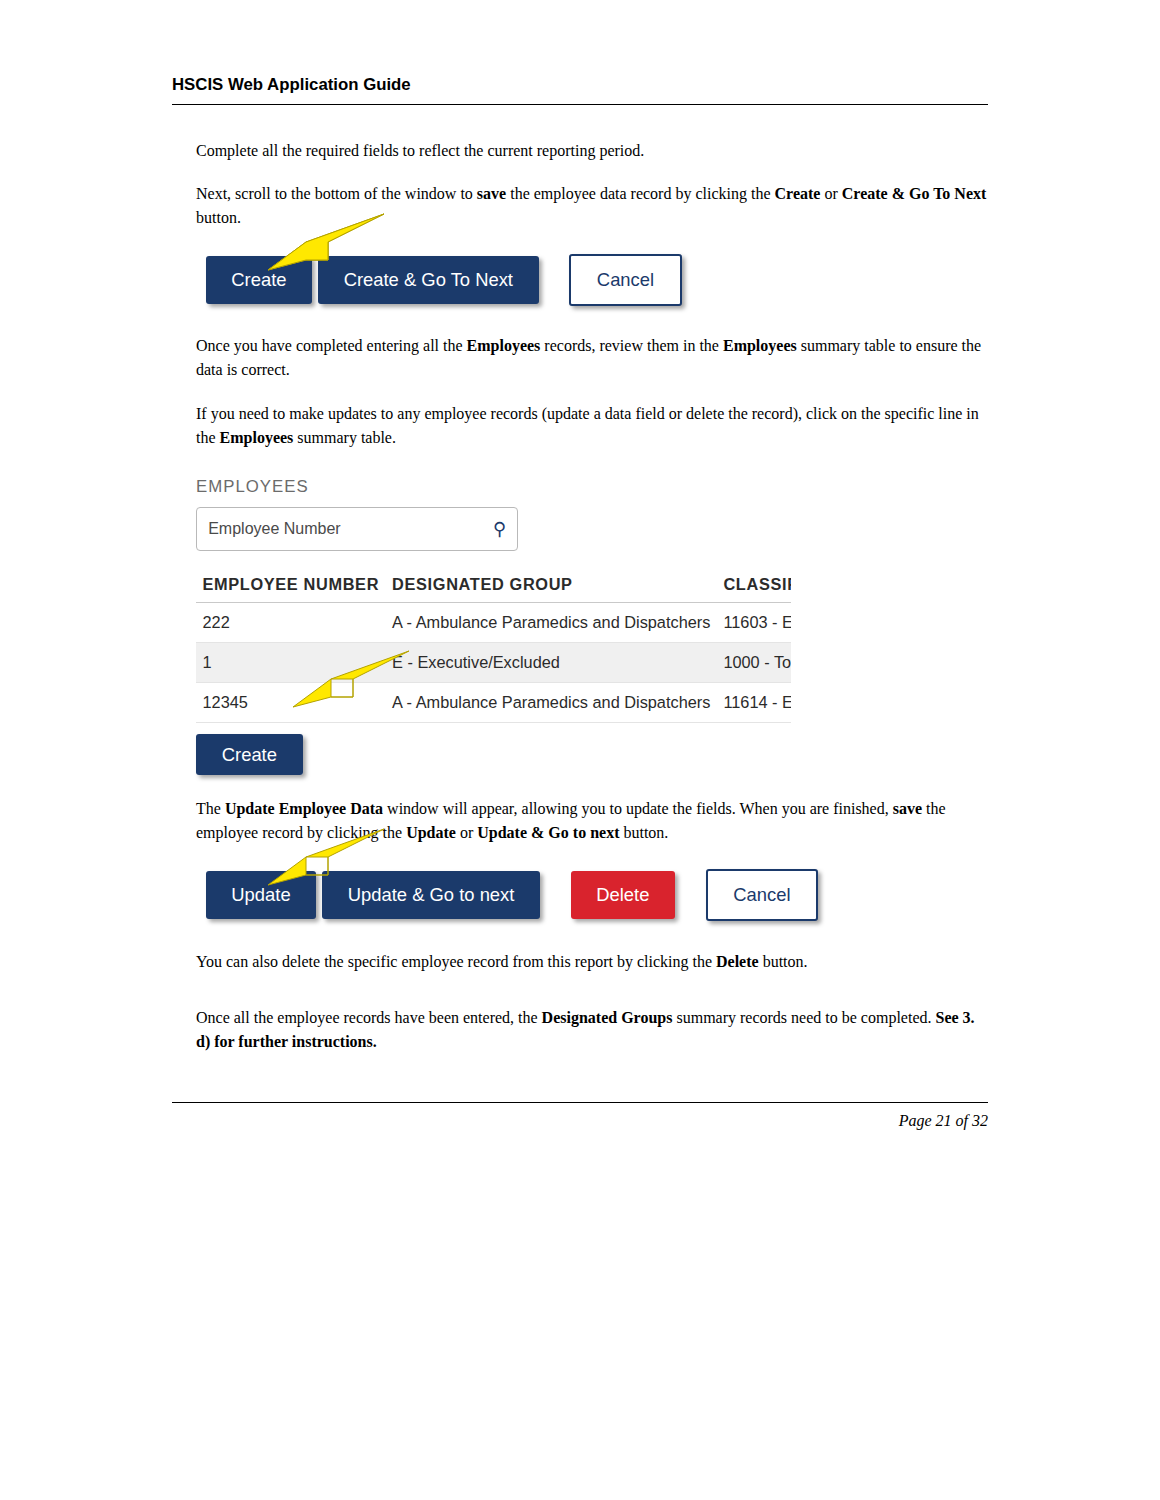HSCIS Web Application Guide
Complete all the required fields to reflect the current reporting period.
Next, scroll to the bottom of the window to save the employee data record by clicking the Create or Create & Go To Next button.
Create Create & Go To Next Cancel
Once you have completed entering all the Employees records, review them in the Employees summary table to ensure the data is correct.
If you need to make updates to any employee records (update a data field or delete the record), click on the specific line in the Employees summary table.
EMPLOYEES
Employee Number ⚲
| EMPLOYEE NUMBER | DESIGNATED GROUP | CLASSIFICA |
| --- | --- | --- |
| 222 | A - Ambulance Paramedics and Dispatchers | 11603 - Em |
| 1 | E - Executive/Excluded | 1000 - Top |
| 12345 | A - Ambulance Paramedics and Dispatchers | 11614 - Em |
Create
The Update Employee Data window will appear, allowing you to update the fields. When you are finished, save the employee record by clicking the Update or Update & Go to next button.
Update Update & Go to next Delete Cancel
You can also delete the specific employee record from this report by clicking the Delete button.
Once all the employee records have been entered, the Designated Groups summary records need to be completed. See 3. d) for further instructions.
Page 21 of 32